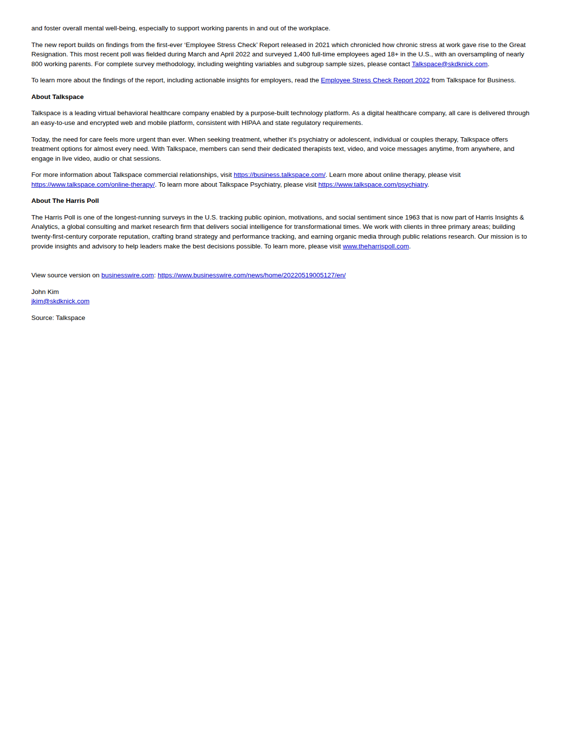and foster overall mental well-being, especially to support working parents in and out of the workplace.
The new report builds on findings from the first-ever ‘Employee Stress Check’ Report released in 2021 which chronicled how chronic stress at work gave rise to the Great Resignation. This most recent poll was fielded during March and April 2022 and surveyed 1,400 full-time employees aged 18+ in the U.S., with an oversampling of nearly 800 working parents. For complete survey methodology, including weighting variables and subgroup sample sizes, please contact Talkspace@skdknick.com.
To learn more about the findings of the report, including actionable insights for employers, read the Employee Stress Check Report 2022 from Talkspace for Business.
About Talkspace
Talkspace is a leading virtual behavioral healthcare company enabled by a purpose-built technology platform. As a digital healthcare company, all care is delivered through an easy-to-use and encrypted web and mobile platform, consistent with HIPAA and state regulatory requirements.
Today, the need for care feels more urgent than ever. When seeking treatment, whether it's psychiatry or adolescent, individual or couples therapy, Talkspace offers treatment options for almost every need. With Talkspace, members can send their dedicated therapists text, video, and voice messages anytime, from anywhere, and engage in live video, audio or chat sessions.
For more information about Talkspace commercial relationships, visit https://business.talkspace.com/. Learn more about online therapy, please visit https://www.talkspace.com/online-therapy/. To learn more about Talkspace Psychiatry, please visit https://www.talkspace.com/psychiatry.
About The Harris Poll
The Harris Poll is one of the longest-running surveys in the U.S. tracking public opinion, motivations, and social sentiment since 1963 that is now part of Harris Insights & Analytics, a global consulting and market research firm that delivers social intelligence for transformational times. We work with clients in three primary areas; building twenty-first-century corporate reputation, crafting brand strategy and performance tracking, and earning organic media through public relations research. Our mission is to provide insights and advisory to help leaders make the best decisions possible. To learn more, please visit www.theharrispoll.com.
View source version on businesswire.com: https://www.businesswire.com/news/home/20220519005127/en/
John Kim
jkim@skdknick.com
Source: Talkspace